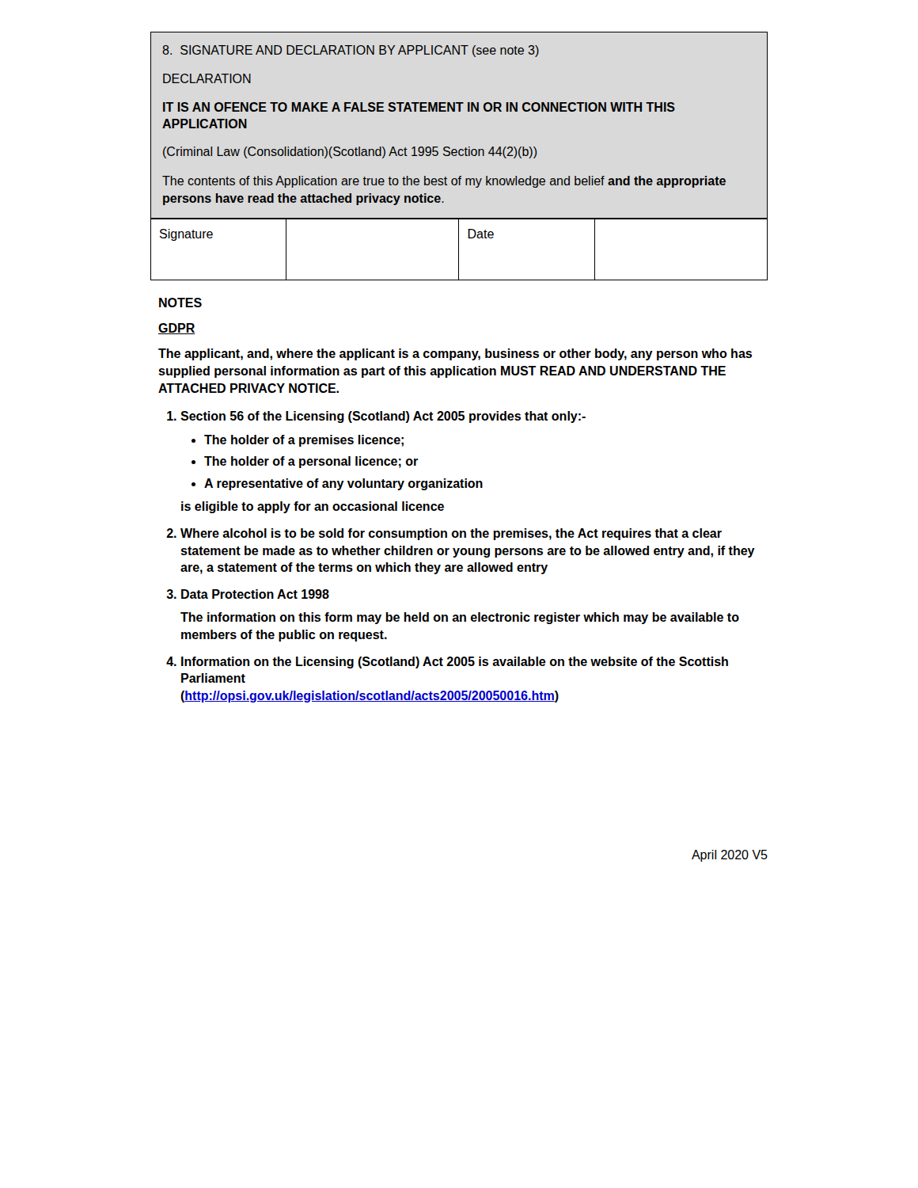8. SIGNATURE AND DECLARATION BY APPLICANT (see note 3)
DECLARATION
IT IS AN OFENCE TO MAKE A FALSE STATEMENT IN OR IN CONNECTION WITH THIS APPLICATION
(Criminal Law (Consolidation)(Scotland) Act 1995 Section 44(2)(b))
The contents of this Application are true to the best of my knowledge and belief and the appropriate persons have read the attached privacy notice.
| Signature | | Date | |
NOTES
GDPR
The applicant, and, where the applicant is a company, business or other body, any person who has supplied personal information as part of this application MUST READ AND UNDERSTAND THE ATTACHED PRIVACY NOTICE.
Section 56 of the Licensing (Scotland) Act 2005 provides that only:-
The holder of a premises licence;
The holder of a personal licence; or
A representative of any voluntary organization
is eligible to apply for an occasional licence
Where alcohol is to be sold for consumption on the premises, the Act requires that a clear statement be made as to whether children or young persons are to be allowed entry and, if they are, a statement of the terms on which they are allowed entry
Data Protection Act 1998 The information on this form may be held on an electronic register which may be available to members of the public on request.
Information on the Licensing (Scotland) Act 2005 is available on the website of the Scottish Parliament
(http://opsi.gov.uk/legislation/scotland/acts2005/20050016.htm)
April 2020 V5